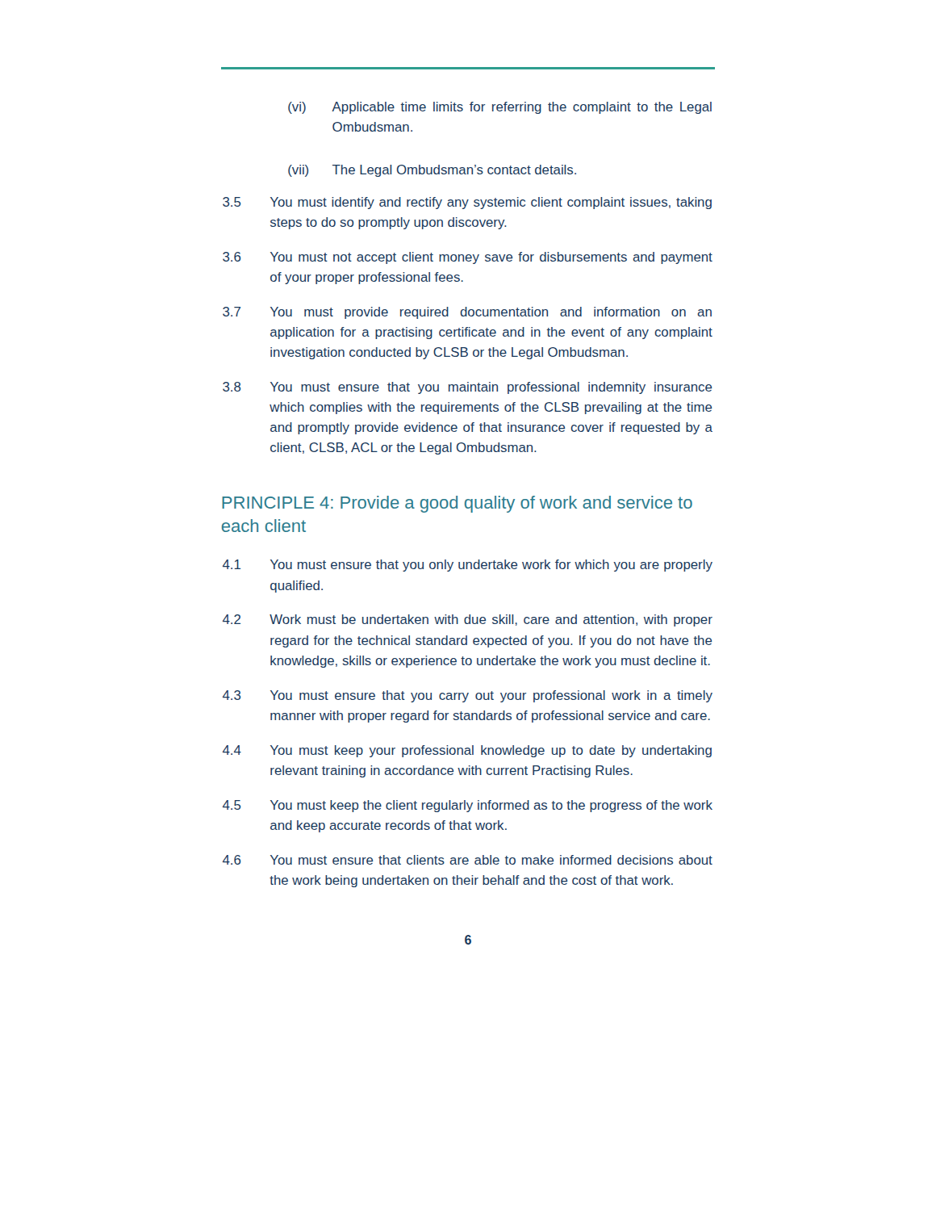(vi)
Applicable time limits for referring the complaint to the Legal Ombudsman.
(vii)
The Legal Ombudsman’s contact details.
3.5
You must identify and rectify any systemic client complaint issues, taking steps to do so promptly upon discovery.
3.6
You must not accept client money save for disbursements and payment of your proper professional fees.
3.7
You must provide required documentation and information on an application for a practising certificate and in the event of any complaint investigation conducted by CLSB or the Legal Ombudsman.
3.8
You must ensure that you maintain professional indemnity insurance which complies with the requirements of the CLSB prevailing at the time and promptly provide evidence of that insurance cover if requested by a client, CLSB, ACL or the Legal Ombudsman.
PRINCIPLE 4: Provide a good quality of work and service to each client
4.1
You must ensure that you only undertake work for which you are properly qualified.
4.2
Work must be undertaken with due skill, care and attention, with proper regard for the technical standard expected of you. If you do not have the knowledge, skills or experience to undertake the work you must decline it.
4.3
You must ensure that you carry out your professional work in a timely manner with proper regard for standards of professional service and care.
4.4
You must keep your professional knowledge up to date by undertaking relevant training in accordance with current Practising Rules.
4.5
You must keep the client regularly informed as to the progress of the work and keep accurate records of that work.
4.6
You must ensure that clients are able to make informed decisions about the work being undertaken on their behalf and the cost of that work.
6